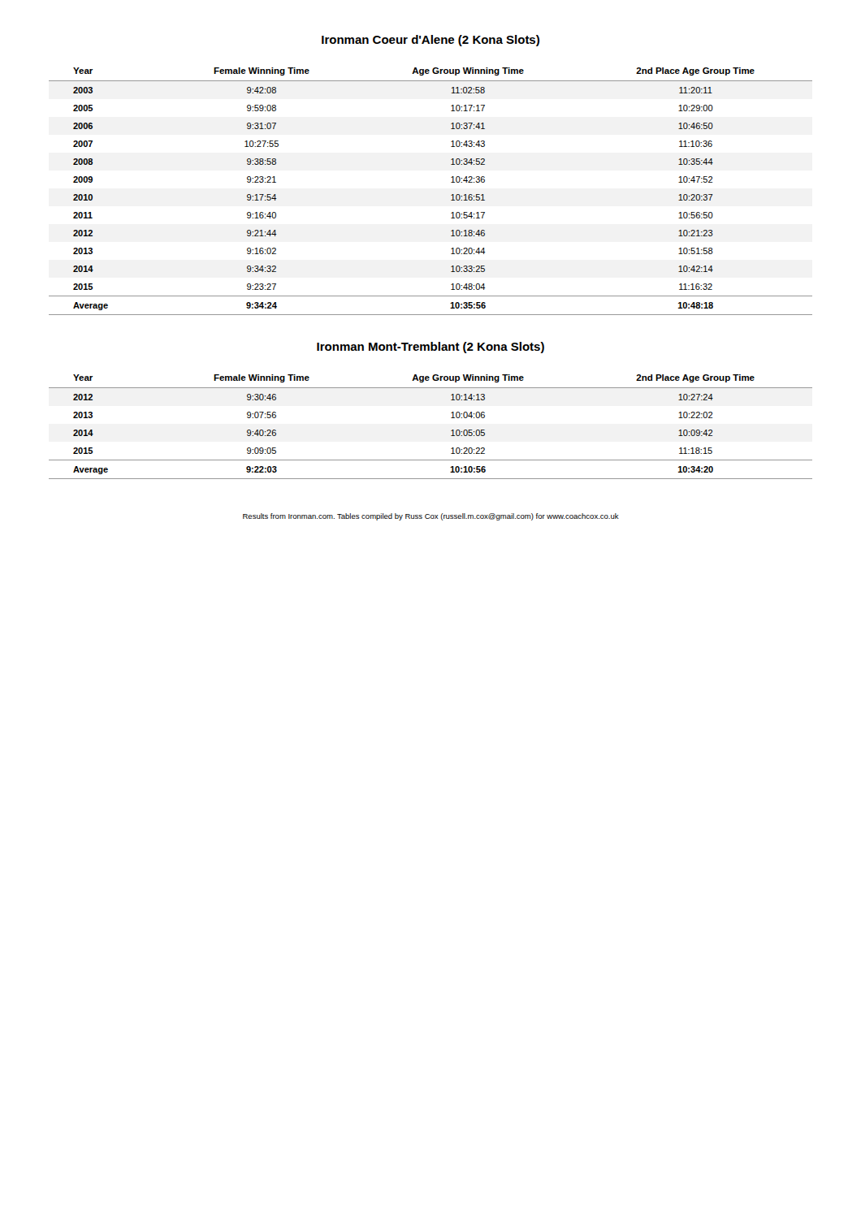Ironman Coeur d'Alene (2 Kona Slots)
| Year | Female Winning Time | Age Group Winning Time | 2nd Place Age Group Time |
| --- | --- | --- | --- |
| 2003 | 9:42:08 | 11:02:58 | 11:20:11 |
| 2005 | 9:59:08 | 10:17:17 | 10:29:00 |
| 2006 | 9:31:07 | 10:37:41 | 10:46:50 |
| 2007 | 10:27:55 | 10:43:43 | 11:10:36 |
| 2008 | 9:38:58 | 10:34:52 | 10:35:44 |
| 2009 | 9:23:21 | 10:42:36 | 10:47:52 |
| 2010 | 9:17:54 | 10:16:51 | 10:20:37 |
| 2011 | 9:16:40 | 10:54:17 | 10:56:50 |
| 2012 | 9:21:44 | 10:18:46 | 10:21:23 |
| 2013 | 9:16:02 | 10:20:44 | 10:51:58 |
| 2014 | 9:34:32 | 10:33:25 | 10:42:14 |
| 2015 | 9:23:27 | 10:48:04 | 11:16:32 |
| Average | 9:34:24 | 10:35:56 | 10:48:18 |
Ironman Mont-Tremblant (2 Kona Slots)
| Year | Female Winning Time | Age Group Winning Time | 2nd Place Age Group Time |
| --- | --- | --- | --- |
| 2012 | 9:30:46 | 10:14:13 | 10:27:24 |
| 2013 | 9:07:56 | 10:04:06 | 10:22:02 |
| 2014 | 9:40:26 | 10:05:05 | 10:09:42 |
| 2015 | 9:09:05 | 10:20:22 | 11:18:15 |
| Average | 9:22:03 | 10:10:56 | 10:34:20 |
Results from Ironman.com. Tables compiled by Russ Cox (russell.m.cox@gmail.com) for www.coachcox.co.uk